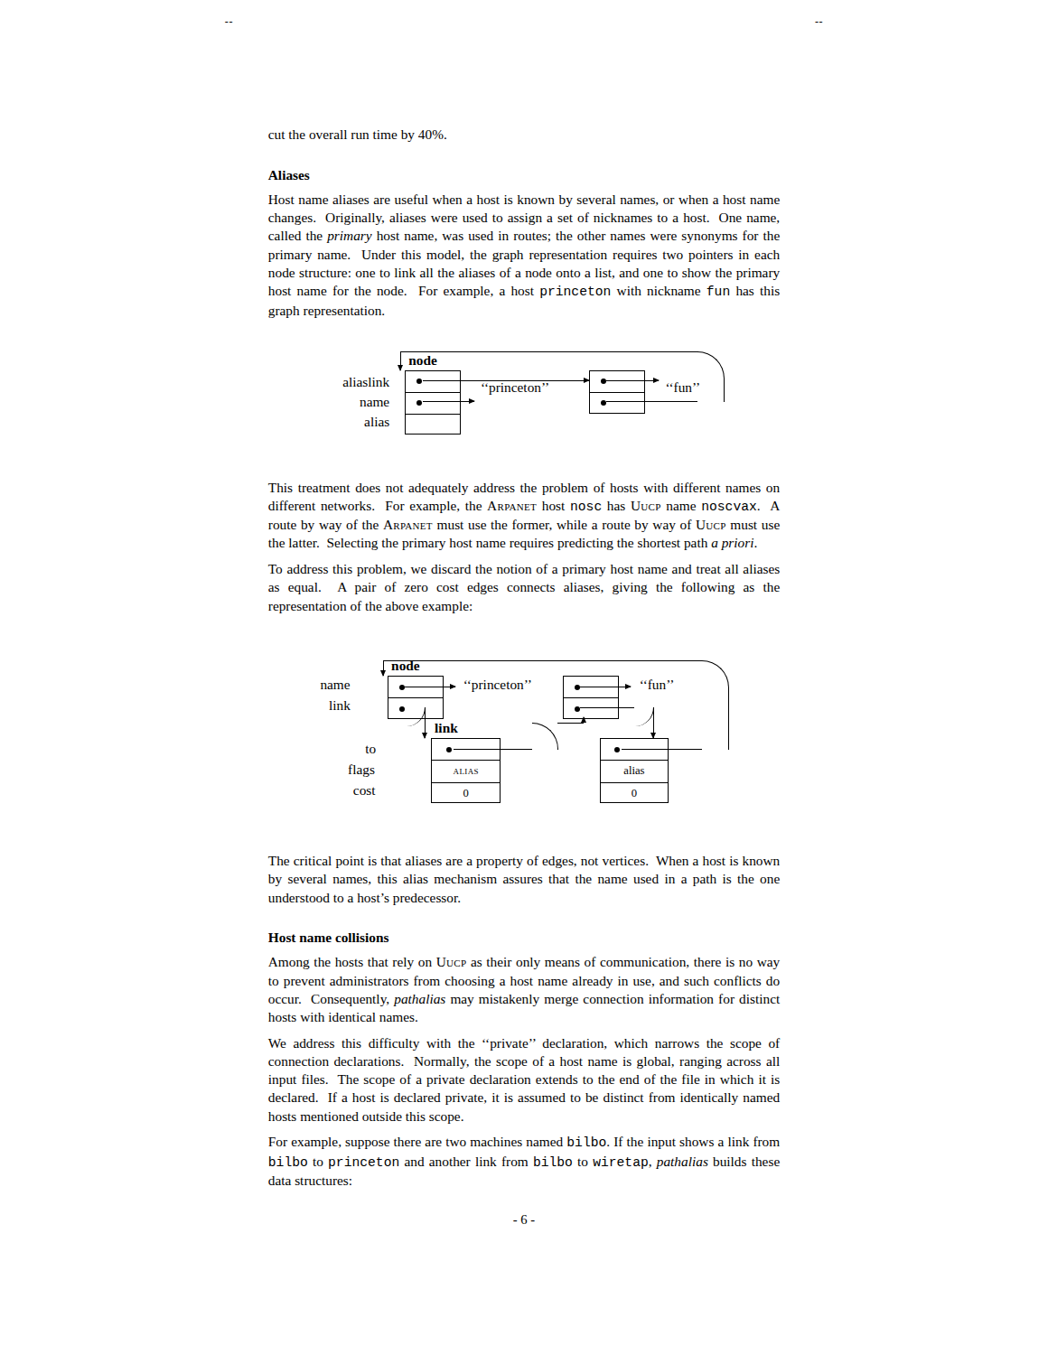-- --
cut the overall run time by 40%.
Aliases
Host name aliases are useful when a host is known by several names, or when a host name changes. Originally, aliases were used to assign a set of nicknames to a host. One name, called the primary host name, was used in routes; the other names were synonyms for the primary name. Under this model, the graph representation requires two pointers in each node structure: one to link all the aliases of a node onto a list, and one to show the primary host name for the node. For example, a host princeton with nickname fun has this graph representation.
aliaslink
name
alias
node
‘‘princeton’’
‘‘fun’’
This treatment does not adequately address the problem of hosts with different names on different networks. For example, the Arpanet host nosc has Uucp name noscvax. A route by way of the Arpanet must use the former, while a route by way of Uucp must use the latter. Selecting the primary host name requires predicting the shortest path a priori.
To address this problem, we discard the notion of a primary host name and treat all aliases as equal. A pair of zero cost edges connects aliases, giving the following as the representation of the above example:
node
name
link
‘‘princeton’’
‘‘fun’’
link
to
flags
cost
alias
0
alias
0
The critical point is that aliases are a property of edges, not vertices. When a host is known by several names, this alias mechanism assures that the name used in a path is the one understood to a host’s predecessor.
Host name collisions
Among the hosts that rely on Uucp as their only means of communication, there is no way to prevent administrators from choosing a host name already in use, and such conflicts do occur. Consequently, pathalias may mistakenly merge connection information for distinct hosts with identical names.
We address this difficulty with the ‘‘private’’ declaration, which narrows the scope of connection declarations. Normally, the scope of a host name is global, ranging across all input files. The scope of a private declaration extends to the end of the file in which it is declared. If a host is declared private, it is assumed to be distinct from identically named hosts mentioned outside this scope.
For example, suppose there are two machines named bilbo. If the input shows a link from bilbo to princeton and another link from bilbo to wiretap, pathalias builds these data structures:
- 6 -